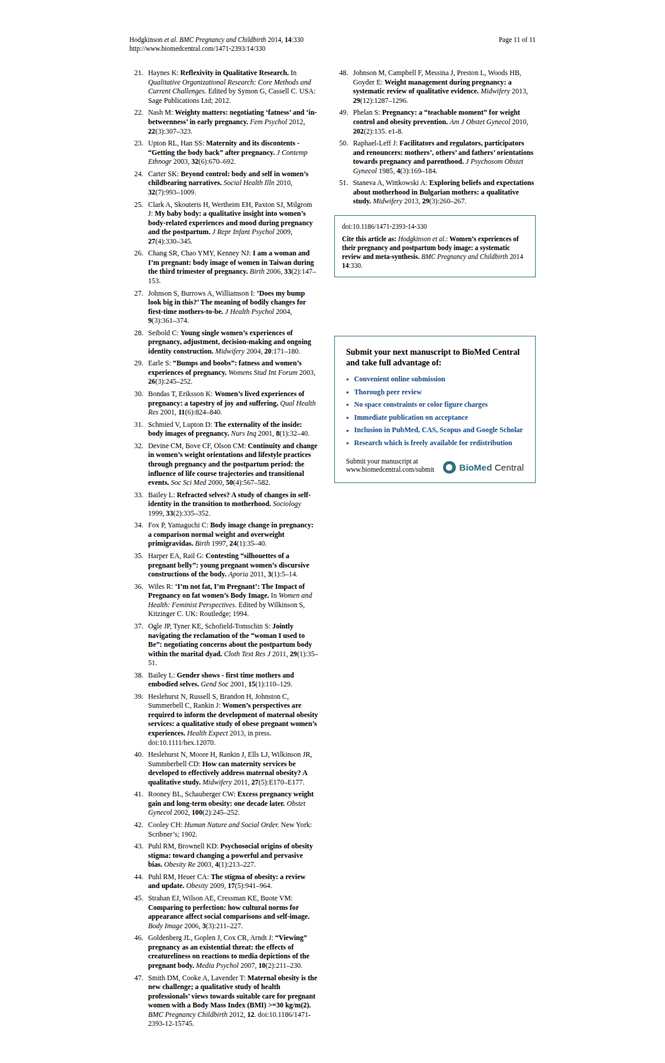Hodgkinson et al. BMC Pregnancy and Childbirth 2014, 14:330
http://www.biomedcentral.com/1471-2393/14/330
Page 11 of 11
21. Haynes K: Reflexivity in Qualitative Research. In Qualitative Organizational Research: Core Methods and Current Challenges. Edited by Symon G, Cassell C. USA: Sage Publications Ltd; 2012.
22. Nash M: Weighty matters: negotiating ‘fatness’ and ‘in-betweenness’ in early pregnancy. Fem Psychol 2012, 22(3):307–323.
23. Upton RL, Han SS: Maternity and its discontents - “Getting the body back” after pregnancy. J Contemp Ethnogr 2003, 32(6):670–692.
24. Carter SK: Beyond control: body and self in women’s childbearing narratives. Social Health Illn 2010, 32(7):993–1009.
25. Clark A, Skouteris H, Wertheim EH, Paxton SJ, Milgrom J: My baby body: a qualitative insight into women’s body-related experiences and mood during pregnancy and the postpartum. J Repr Infant Psychol 2009, 27(4):330–345.
26. Chang SR, Chao YMY, Kenney NJ: I am a woman and I’m pregnant: body image of women in Taiwan during the third trimester of pregnancy. Birth 2006, 33(2):147–153.
27. Johnson S, Burrows A, Williamson I: ‘Does my bump look big in this?’ The meaning of bodily changes for first-time mothers-to-be. J Health Psychol 2004, 9(3):361–374.
28. Seibold C: Young single women’s experiences of pregnancy, adjustment, decision-making and ongoing identity construction. Midwifery 2004, 20:171–180.
29. Earle S: “Bumps and boobs”: fatness and women’s experiences of pregnancy. Womens Stud Int Forum 2003, 26(3):245–252.
30. Bondas T, Eriksson K: Women’s lived experiences of pregnancy: a tapestry of joy and suffering. Qual Health Res 2001, 11(6):824–840.
31. Schmied V, Lupton D: The externality of the inside: body images of pregnancy. Nurs Inq 2001, 8(1):32–40.
32. Devine CM, Bove CF, Olson CM: Continuity and change in women’s weight orientations and lifestyle practices through pregnancy and the postpartum period: the influence of life course trajectories and transitional events. Soc Sci Med 2000, 50(4):567–582.
33. Bailey L: Refracted selves? A study of changes in self-identity in the transition to motherhood. Sociology 1999, 33(2):335–352.
34. Fox P, Yamaguchi C: Body image change in pregnancy: a comparison normal weight and overweight primigravidas. Birth 1997, 24(1):35–40.
35. Harper EA, Rail G: Contesting “silhouettes of a pregnant belly”: young pregnant women’s discursive constructions of the body. Aporia 2011, 3(1):5–14.
36. Wiles R: ‘I’m not fat, I’m Pregnant’: The Impact of Pregnancy on fat women’s Body Image. In Women and Health: Feminist Perspectives. Edited by Wilkinson S, Kitzinger C. UK: Routledge; 1994.
37. Ogle JP, Tyner KE, Schofield-Tomschin S: Jointly navigating the reclamation of the “woman I used to Be”: negotiating concerns about the postpartum body within the marital dyad. Cloth Text Res J 2011, 29(1):35–51.
38. Bailey L: Gender shows - first time mothers and embodied selves. Gend Soc 2001, 15(1):110–129.
39. Heslehurst N, Russell S, Brandon H, Johnston C, Summerbell C, Rankin J: Women’s perspectives are required to inform the development of maternal obesity services: a qualitative study of obese pregnant women’s experiences. Health Expect 2013, in press. doi:10.1111/hex.12070.
40. Heslehurst N, Moore H, Rankin J, Ells LJ, Wilkinson JR, Summberbell CD: How can maternity services be developed to effectively address maternal obesity? A qualitative study. Midwifery 2011, 27(5):E170–E177.
41. Rooney BL, Schauberger CW: Excess pregnancy weight gain and long-term obesity: one decade later. Obstet Gynecol 2002, 100(2):245–252.
42. Cooley CH: Human Nature and Social Order. New York: Scribner’s; 1902.
43. Puhl RM, Brownell KD: Psychosocial origins of obesity stigma: toward changing a powerful and pervasive bias. Obesity Re 2003, 4(1):213–227.
44. Puhl RM, Heuer CA: The stigma of obesity: a review and update. Obesity 2009, 17(5):941–964.
45. Strahan EJ, Wilson AE, Cressman KE, Buote VM: Comparing to perfection: how cultural norms for appearance affect social comparisons and self-image. Body Image 2006, 3(3):211–227.
46. Goldenberg JL, Goplen J, Cox CR, Arndt J: “Viewing” pregnancy as an existential threat: the effects of creatureliness on reactions to media depictions of the pregnant body. Media Psychol 2007, 10(2):211–230.
47. Smith DM, Cooke A, Lavender T: Maternal obesity is the new challenge; a qualitative study of health professionals’ views towards suitable care for pregnant women with a Body Mass Index (BMI) >=30 kg/m(2). BMC Pregnancy Childbirth 2012, 12. doi:10.1186/1471-2393-12-15745.
48. Johnson M, Campbell F, Messina J, Preston L, Woods HB, Goyder E: Weight management during pregnancy: a systematic review of qualitative evidence. Midwifery 2013, 29(12):1287–1296.
49. Phelan S: Pregnancy: a “teachable moment” for weight control and obesity prevention. Am J Obstet Gynecol 2010, 202(2):135. e1-8.
50. Raphael-Leff J: Facilitators and regulators, participators and renouncers: mothers’, others’ and fathers’ orientations towards pregnancy and parenthood. J Psychosom Obstet Gynecol 1985, 4(3):169–184.
51. Staneva A, Wittkowski A: Exploring beliefs and expectations about motherhood in Bulgarian mothers: a qualitative study. Midwifery 2013, 29(3):260–267.
doi:10.1186/1471-2393-14-330
Cite this article as: Hodgkinson et al.: Women’s experiences of their pregnancy and postpartum body image: a systematic review and meta-synthesis. BMC Pregnancy and Childbirth 2014 14:330.
Submit your next manuscript to BioMed Central
and take full advantage of:
Convenient online submission
Thorough peer review
No space constraints or color figure charges
Immediate publication on acceptance
Inclusion in PubMed, CAS, Scopus and Google Scholar
Research which is freely available for redistribution
Submit your manuscript at
www.biomedcentral.com/submit
Bio Med Central